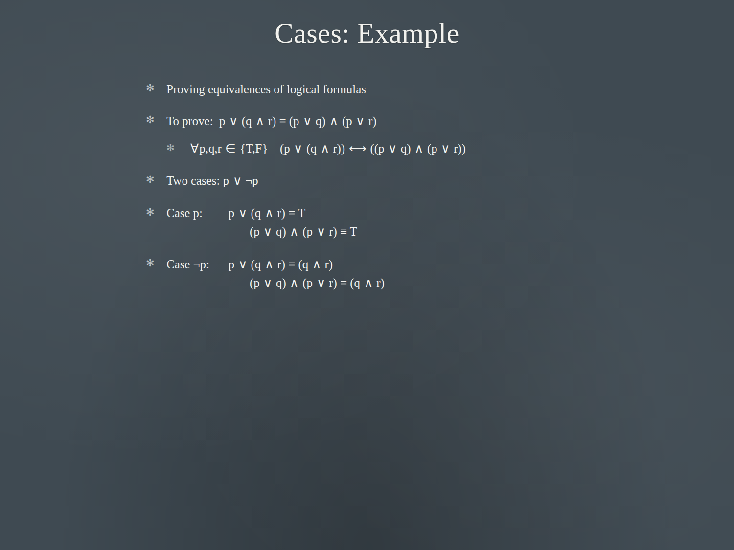Cases: Example
Proving equivalences of logical formulas
To prove: p ∨ (q ∧ r) ≡ (p ∨ q) ∧ (p ∨ r)
∀p,q,r ∈ {T,F} (p ∨ (q ∧ r)) ⟷ ((p ∨ q) ∧ (p ∨ r))
Two cases: p ∨ ¬p
Case p: p ∨ (q ∧ r) ≡ T (p ∨ q) ∧ (p ∨ r) ≡ T
Case ¬p: p ∨ (q ∧ r) ≡ (q ∧ r) (p ∨ q) ∧ (p ∨ r) ≡ (q ∧ r)